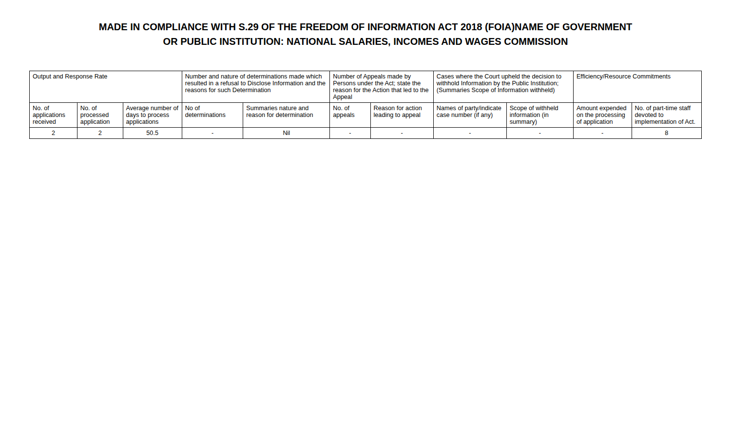MADE IN COMPLIANCE WITH S.29 OF THE FREEDOM OF INFORMATION ACT 2018 (FOIA)NAME OF GOVERNMENT OR PUBLIC INSTITUTION: NATIONAL SALARIES, INCOMES AND WAGES COMMISSION
| Output and Response Rate | Number and nature of determinations made which resulted in a refusal to Disclose Information and the reasons for such Determination | Number of Appeals made by Persons under the Act; state the reason for the Action that led to the Appeal | Cases where the Court upheld the decision to withhold Information by the Public Institution; (Summaries Scope of Information withheld) | Efficiency/Resource Commitments |
| --- | --- | --- | --- | --- |
| No. of applications received | No. of processed application | Average number of days to process applications | No of determinations | Summaries nature and reason for determination | No. of appeals | Reason for action leading to appeal | Names of party/indicate case number (if any) | Scope of withheld information (in summary) | Amount expended on the processing of application | No. of part-time staff devoted to implementation of Act. |
| 2 | 2 | 50.5 | - | Nil | - | - | - | - | - | 8 |